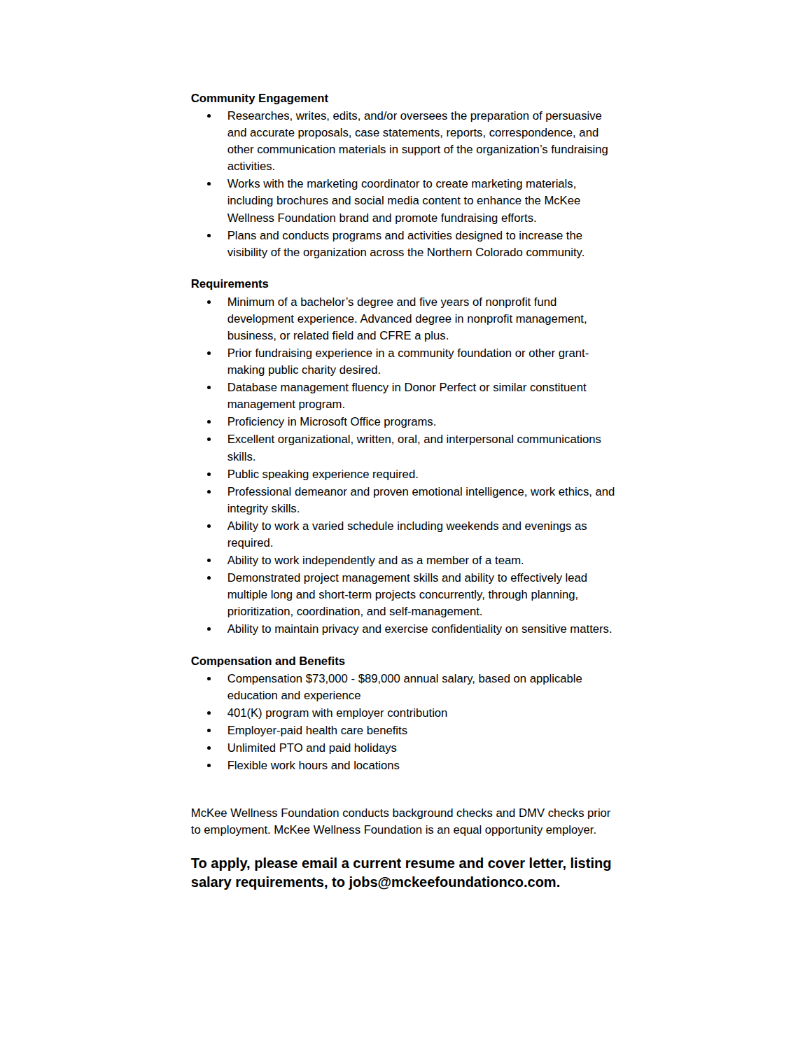Community Engagement
Researches, writes, edits, and/or oversees the preparation of persuasive and accurate proposals, case statements, reports, correspondence, and other communication materials in support of the organization’s fundraising activities.
Works with the marketing coordinator to create marketing materials, including brochures and social media content to enhance the McKee Wellness Foundation brand and promote fundraising efforts.
Plans and conducts programs and activities designed to increase the visibility of the organization across the Northern Colorado community.
Requirements
Minimum of a bachelor’s degree and five years of nonprofit fund development experience. Advanced degree in nonprofit management, business, or related field and CFRE a plus.
Prior fundraising experience in a community foundation or other grant-making public charity desired.
Database management fluency in Donor Perfect or similar constituent management program.
Proficiency in Microsoft Office programs.
Excellent organizational, written, oral, and interpersonal communications skills.
Public speaking experience required.
Professional demeanor and proven emotional intelligence, work ethics, and integrity skills.
Ability to work a varied schedule including weekends and evenings as required.
Ability to work independently and as a member of a team.
Demonstrated project management skills and ability to effectively lead multiple long and short-term projects concurrently, through planning, prioritization, coordination, and self-management.
Ability to maintain privacy and exercise confidentiality on sensitive matters.
Compensation and Benefits
Compensation $73,000 - $89,000 annual salary, based on applicable education and experience
401(K) program with employer contribution
Employer-paid health care benefits
Unlimited PTO and paid holidays
Flexible work hours and locations
McKee Wellness Foundation conducts background checks and DMV checks prior to employment. McKee Wellness Foundation is an equal opportunity employer.
To apply, please email a current resume and cover letter, listing salary requirements, to jobs@mckeefoundationco.com.